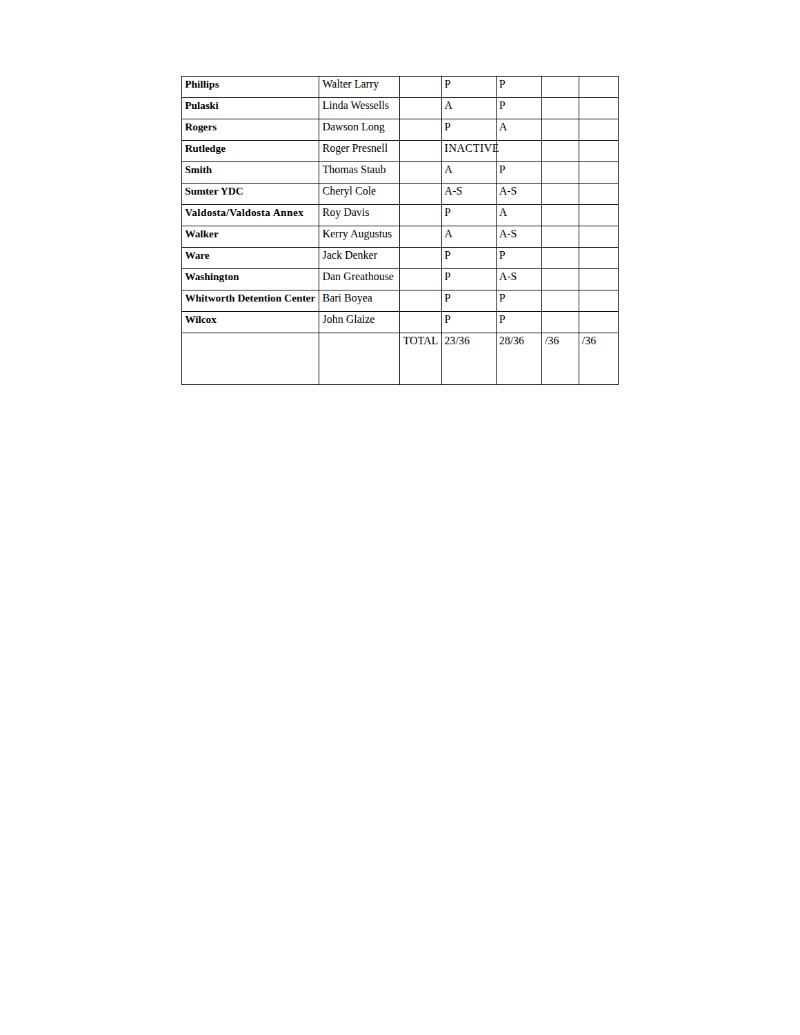| Phillips | Walter Larry | | P | P | | |
| Pulaski | Linda Wessells | | A | P | | |
| Rogers | Dawson Long | | P | A | | |
| Rutledge | Roger Presnell | | INACTIVE | | | |
| Smith | Thomas Staub | | A | P | | |
| Sumter YDC | Cheryl Cole | | A-S | A-S | | |
| Valdosta/Valdosta Annex | Roy Davis | | P | A | | |
| Walker | Kerry Augustus | | A | A-S | | |
| Ware | Jack Denker | | P | P | | |
| Washington | Dan Greathouse | | P | A-S | | |
| Whitworth Detention Center | Bari Boyea | | P | P | | |
| Wilcox | John Glaize | | P | P | | |
| | | TOTAL | 23/36 | 28/36 | /36 | /36 |